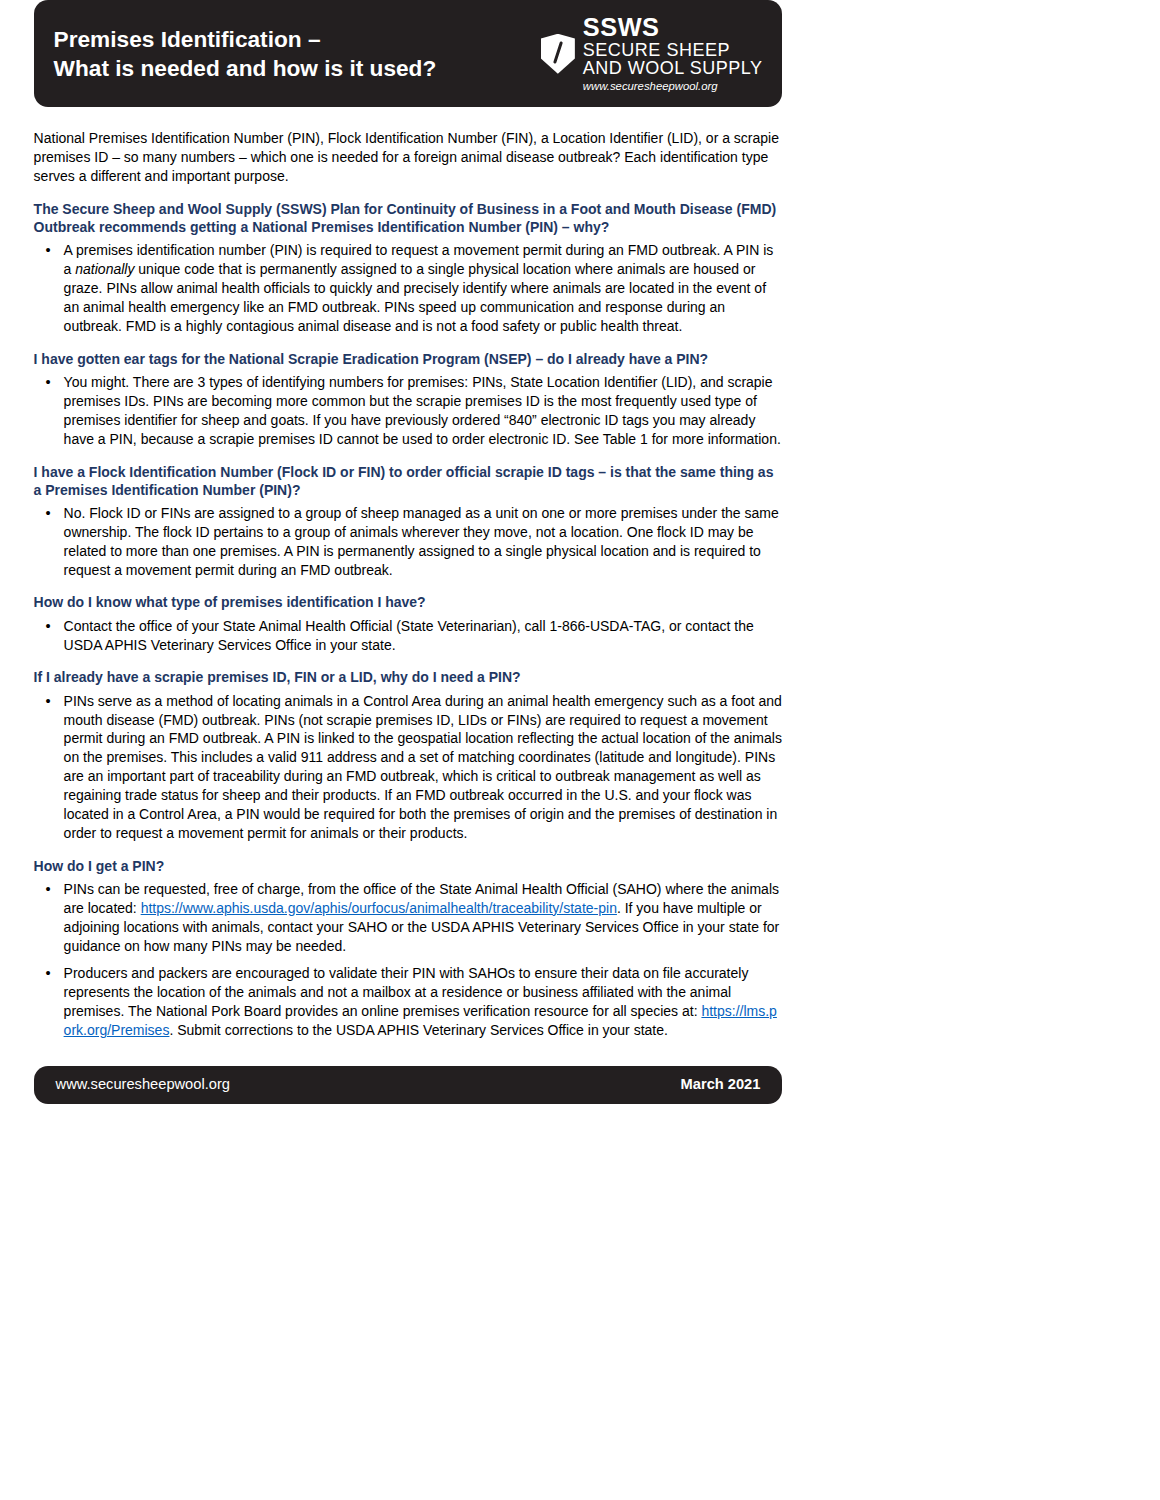Premises Identification –
What is needed and how is it used?
SSWS SECURE SHEEP AND WOOL SUPPLY www.securesheepwool.org
National Premises Identification Number (PIN), Flock Identification Number (FIN), a Location Identifier (LID), or a scrapie premises ID – so many numbers – which one is needed for a foreign animal disease outbreak? Each identification type serves a different and important purpose.
The Secure Sheep and Wool Supply (SSWS) Plan for Continuity of Business in a Foot and Mouth Disease (FMD) Outbreak recommends getting a National Premises Identification Number (PIN) – why?
A premises identification number (PIN) is required to request a movement permit during an FMD outbreak. A PIN is a nationally unique code that is permanently assigned to a single physical location where animals are housed or graze. PINs allow animal health officials to quickly and precisely identify where animals are located in the event of an animal health emergency like an FMD outbreak. PINs speed up communication and response during an outbreak. FMD is a highly contagious animal disease and is not a food safety or public health threat.
I have gotten ear tags for the National Scrapie Eradication Program (NSEP) – do I already have a PIN?
You might. There are 3 types of identifying numbers for premises: PINs, State Location Identifier (LID), and scrapie premises IDs. PINs are becoming more common but the scrapie premises ID is the most frequently used type of premises identifier for sheep and goats. If you have previously ordered “840” electronic ID tags you may already have a PIN, because a scrapie premises ID cannot be used to order electronic ID. See Table 1 for more information.
I have a Flock Identification Number (Flock ID or FIN) to order official scrapie ID tags – is that the same thing as a Premises Identification Number (PIN)?
No. Flock ID or FINs are assigned to a group of sheep managed as a unit on one or more premises under the same ownership. The flock ID pertains to a group of animals wherever they move, not a location. One flock ID may be related to more than one premises. A PIN is permanently assigned to a single physical location and is required to request a movement permit during an FMD outbreak.
How do I know what type of premises identification I have?
Contact the office of your State Animal Health Official (State Veterinarian), call 1-866-USDA-TAG, or contact the USDA APHIS Veterinary Services Office in your state.
If I already have a scrapie premises ID, FIN or a LID, why do I need a PIN?
PINs serve as a method of locating animals in a Control Area during an animal health emergency such as a foot and mouth disease (FMD) outbreak. PINs (not scrapie premises ID, LIDs or FINs) are required to request a movement permit during an FMD outbreak. A PIN is linked to the geospatial location reflecting the actual location of the animals on the premises. This includes a valid 911 address and a set of matching coordinates (latitude and longitude). PINs are an important part of traceability during an FMD outbreak, which is critical to outbreak management as well as regaining trade status for sheep and their products. If an FMD outbreak occurred in the U.S. and your flock was located in a Control Area, a PIN would be required for both the premises of origin and the premises of destination in order to request a movement permit for animals or their products.
How do I get a PIN?
PINs can be requested, free of charge, from the office of the State Animal Health Official (SAHO) where the animals are located: https://www.aphis.usda.gov/aphis/ourfocus/animalhealth/traceability/state-pin. If you have multiple or adjoining locations with animals, contact your SAHO or the USDA APHIS Veterinary Services Office in your state for guidance on how many PINs may be needed.
Producers and packers are encouraged to validate their PIN with SAHOs to ensure their data on file accurately represents the location of the animals and not a mailbox at a residence or business affiliated with the animal premises. The National Pork Board provides an online premises verification resource for all species at: https://lms.pork.org/Premises. Submit corrections to the USDA APHIS Veterinary Services Office in your state.
www.securesheepwool.org March 2021